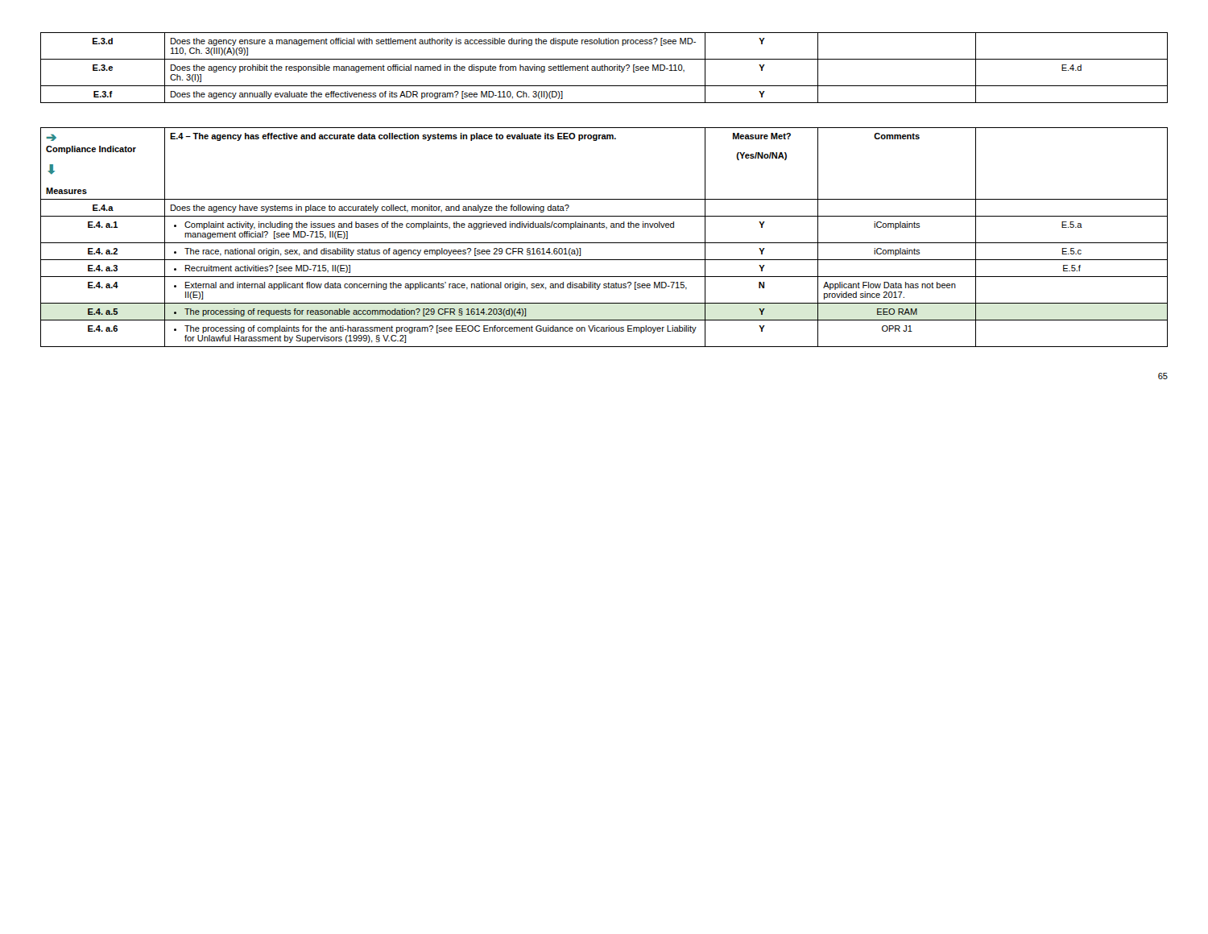| E.3.d | Does the agency ensure a management official with settlement authority is accessible during the dispute resolution process? [see MD-110, Ch. 3(III)(A)(9)] | Y | | |
| E.3.e | Does the agency prohibit the responsible management official named in the dispute from having settlement authority? [see MD-110, Ch. 3(I)] | Y | | E.4.d |
| E.3.f | Does the agency annually evaluate the effectiveness of its ADR program? [see MD-110, Ch. 3(II)(D)] | Y | | |
| ➔ Compliance Indicator ⬇ Measures | E.4 – The agency has effective and accurate data collection systems in place to evaluate its EEO program. | Measure Met? (Yes/No/NA) | Comments | |
| E.4.a | Does the agency have systems in place to accurately collect, monitor, and analyze the following data? | | | |
| E.4. a.1 | Complaint activity, including the issues and bases of the complaints, the aggrieved individuals/complainants, and the involved management official? [see MD-715, II(E)] | Y | iComplaints | E.5.a |
| E.4. a.2 | The race, national origin, sex, and disability status of agency employees? [see 29 CFR §1614.601(a)] | Y | iComplaints | E.5.c |
| E.4. a.3 | Recruitment activities? [see MD-715, II(E)] | Y | | E.5.f |
| E.4. a.4 | External and internal applicant flow data concerning the applicants’ race, national origin, sex, and disability status? [see MD-715, II(E)] | N | Applicant Flow Data has not been provided since 2017. | |
| E.4. a.5 | The processing of requests for reasonable accommodation? [29 CFR § 1614.203(d)(4)] | Y | EEO RAM | |
| E.4. a.6 | The processing of complaints for the anti-harassment program? [see EEOC Enforcement Guidance on Vicarious Employer Liability for Unlawful Harassment by Supervisors (1999), § V.C.2] | Y | OPR J1 | |
65